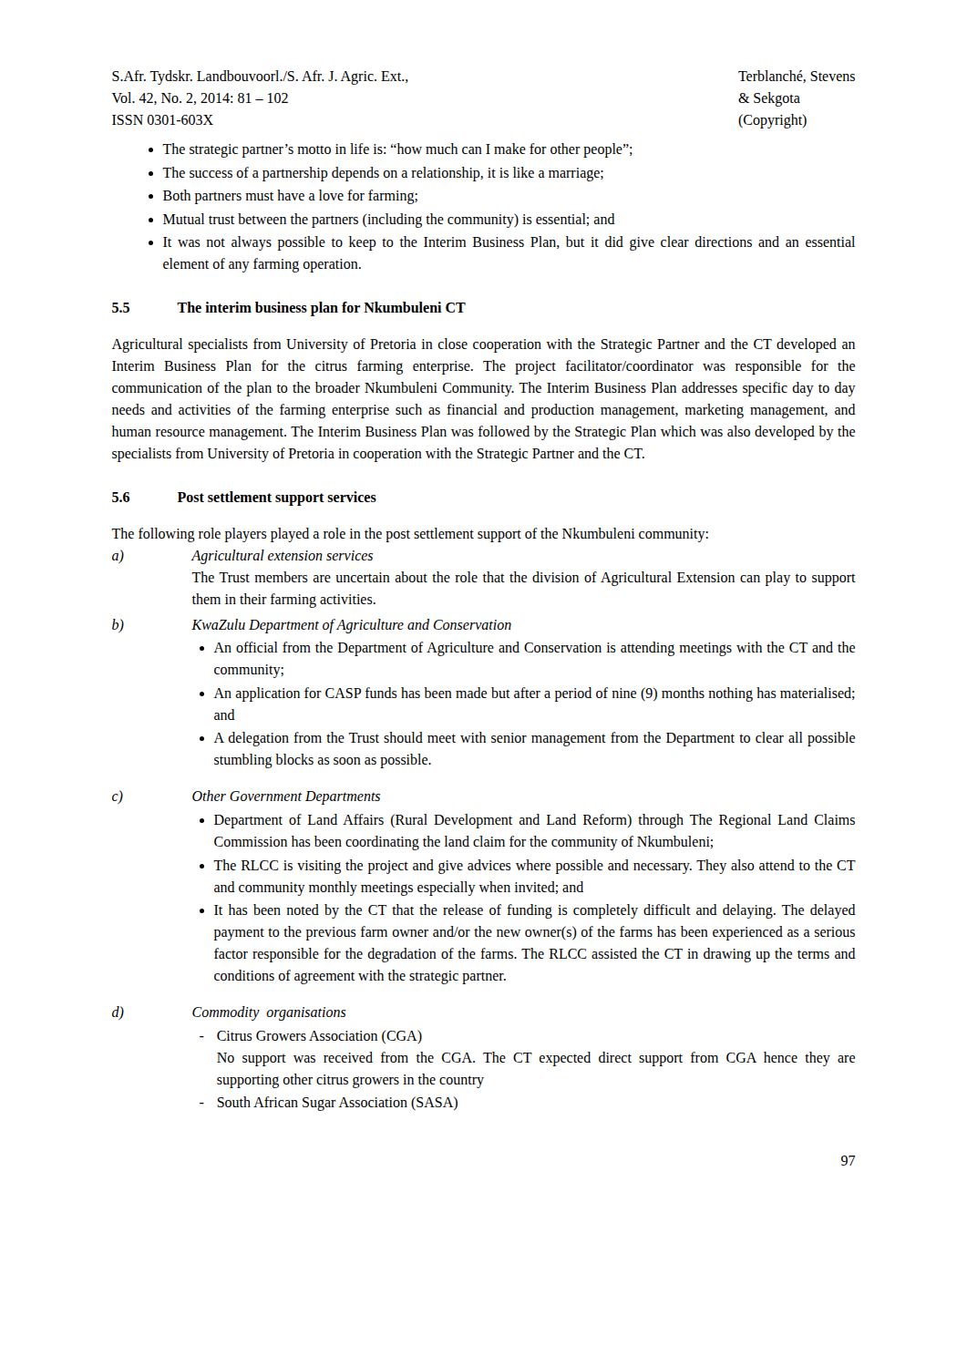S.Afr. Tydskr. Landbouvoorl./S. Afr. J. Agric. Ext., Vol. 42, No. 2, 2014: 81 – 102 ISSN 0301-603X
Terblanché, Stevens & Sekgota (Copyright)
The strategic partner’s motto in life is: “how much can I make for other people”;
The success of a partnership depends on a relationship, it is like a marriage;
Both partners must have a love for farming;
Mutual trust between the partners (including the community) is essential; and
It was not always possible to keep to the Interim Business Plan, but it did give clear directions and an essential element of any farming operation.
5.5 The interim business plan for Nkumbuleni CT
Agricultural specialists from University of Pretoria in close cooperation with the Strategic Partner and the CT developed an Interim Business Plan for the citrus farming enterprise. The project facilitator/coordinator was responsible for the communication of the plan to the broader Nkumbuleni Community. The Interim Business Plan addresses specific day to day needs and activities of the farming enterprise such as financial and production management, marketing management, and human resource management. The Interim Business Plan was followed by the Strategic Plan which was also developed by the specialists from University of Pretoria in cooperation with the Strategic Partner and the CT.
5.6 Post settlement support services
The following role players played a role in the post settlement support of the Nkumbuleni community:
Agricultural extension services
The Trust members are uncertain about the role that the division of Agricultural Extension can play to support them in their farming activities.
KwaZulu Department of Agriculture and Conservation
An official from the Department of Agriculture and Conservation is attending meetings with the CT and the community;
An application for CASP funds has been made but after a period of nine (9) months nothing has materialised; and
A delegation from the Trust should meet with senior management from the Department to clear all possible stumbling blocks as soon as possible.
Other Government Departments
Department of Land Affairs (Rural Development and Land Reform) through The Regional Land Claims Commission has been coordinating the land claim for the community of Nkumbuleni;
The RLCC is visiting the project and give advices where possible and necessary. They also attend to the CT and community monthly meetings especially when invited; and
It has been noted by the CT that the release of funding is completely difficult and delaying. The delayed payment to the previous farm owner and/or the new owner(s) of the farms has been experienced as a serious factor responsible for the degradation of the farms. The RLCC assisted the CT in drawing up the terms and conditions of agreement with the strategic partner.
Commodity organisations
Citrus Growers Association (CGA)
No support was received from the CGA. The CT expected direct support from CGA hence they are supporting other citrus growers in the country
South African Sugar Association (SASA)
97